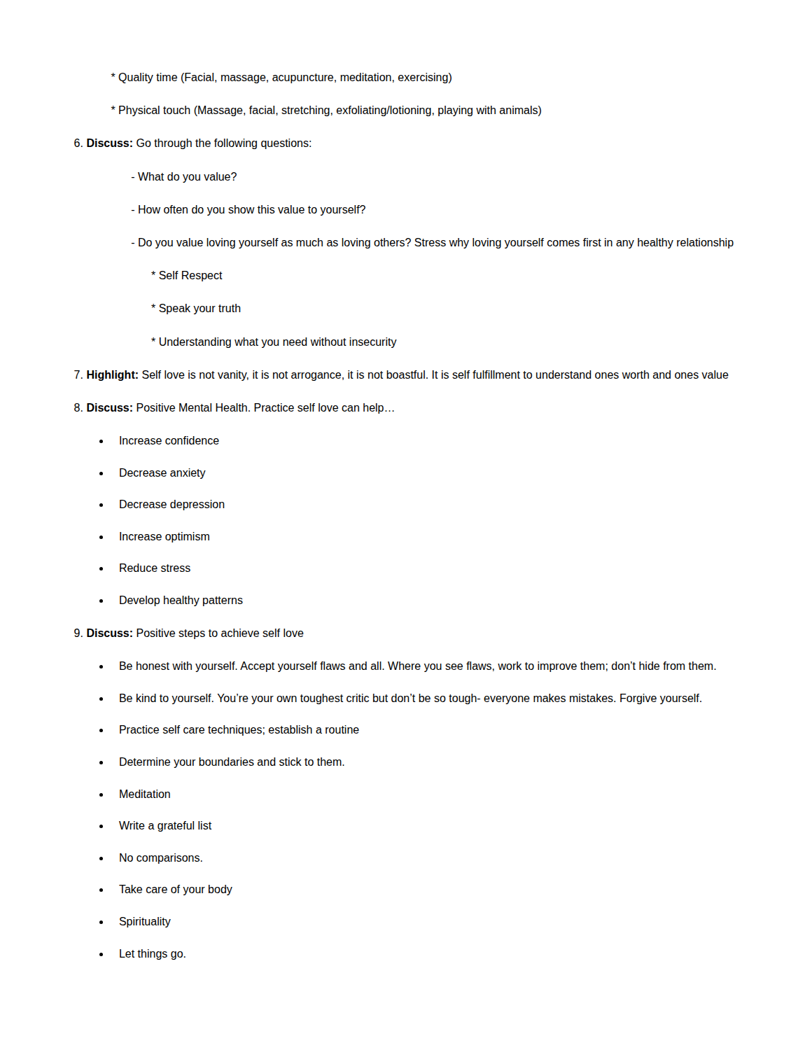* Quality time (Facial, massage, acupuncture, meditation, exercising)
* Physical touch (Massage, facial, stretching, exfoliating/lotioning, playing with animals)
6. Discuss: Go through the following questions:
- What do you value?
- How often do you show this value to yourself?
- Do you value loving yourself as much as loving others? Stress why loving yourself comes first in any healthy relationship
* Self Respect
* Speak your truth
* Understanding what you need without insecurity
7. Highlight: Self love is not vanity, it is not arrogance, it is not boastful. It is self fulfillment to understand ones worth and ones value
8. Discuss: Positive Mental Health. Practice self love can help…
Increase confidence
Decrease anxiety
Decrease depression
Increase optimism
Reduce stress
Develop healthy patterns
9. Discuss: Positive steps to achieve self love
Be honest with yourself. Accept yourself flaws and all. Where you see flaws, work to improve them; don’t hide from them.
Be kind to yourself. You’re your own toughest critic but don’t be so tough- everyone makes mistakes. Forgive yourself.
Practice self care techniques; establish a routine
Determine your boundaries and stick to them.
Meditation
Write a grateful list
No comparisons.
Take care of your body
Spirituality
Let things go.